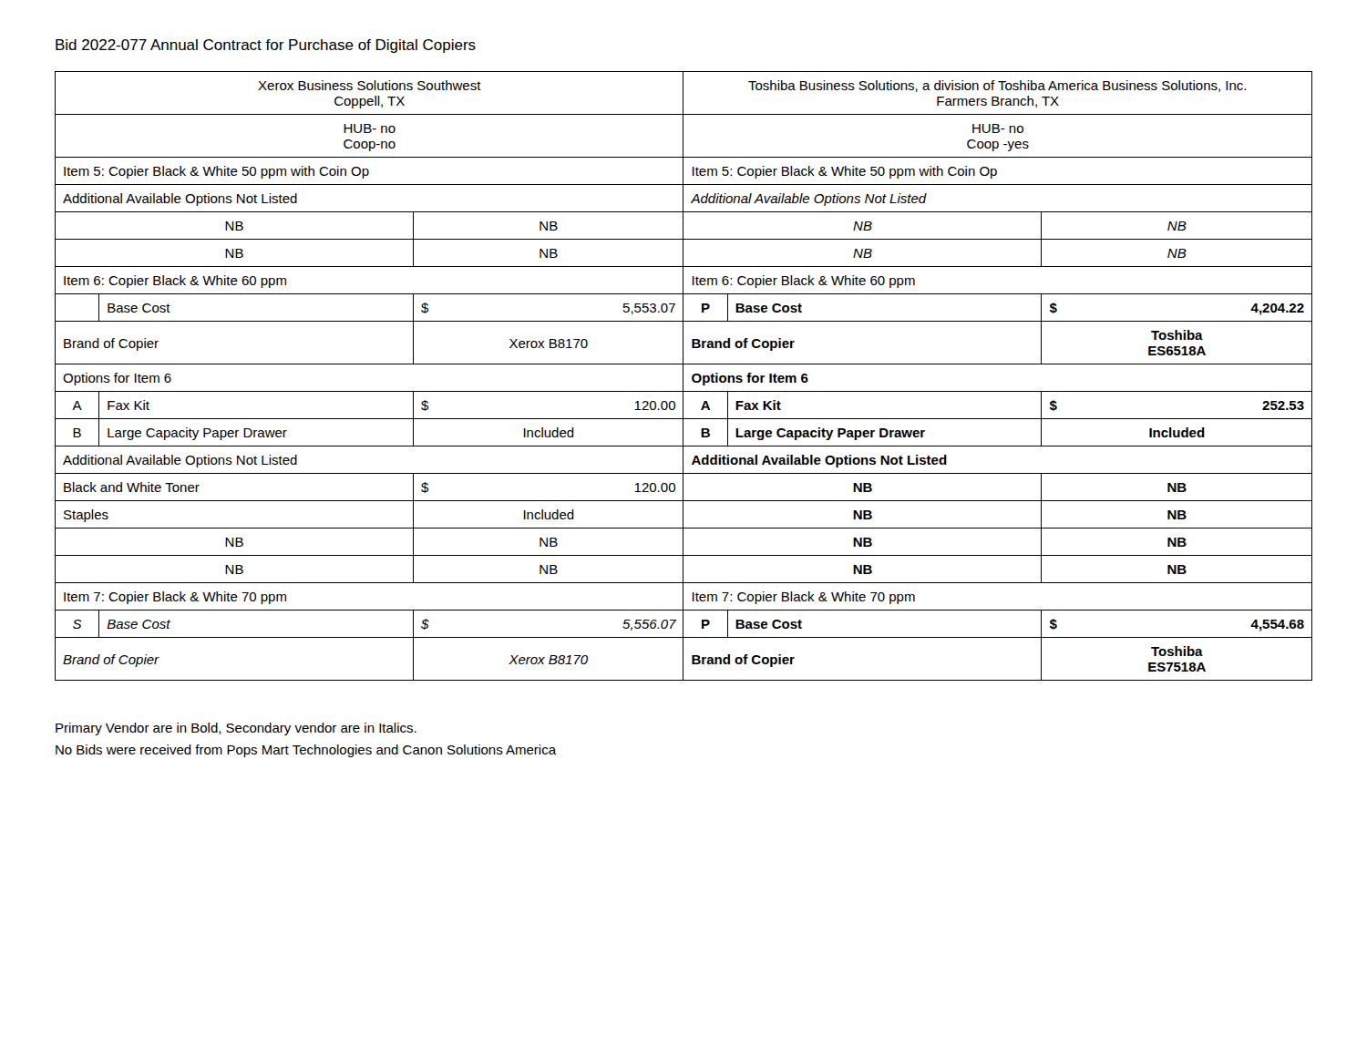Bid 2022-077 Annual Contract for Purchase of Digital Copiers
| Xerox Business Solutions Southwest Coppell, TX | Toshiba Business Solutions, a division of Toshiba America Business Solutions, Inc. Farmers Branch, TX |
| HUB- no Coop-no | HUB- no Coop -yes |
| Item 5: Copier Black & White 50 ppm with Coin Op | Item 5: Copier Black & White 50 ppm with Coin Op |
| Additional Available Options Not Listed | Additional Available Options Not Listed |
| NB | NB | NB | NB |
| NB | NB | NB | NB |
| Item 6: Copier Black & White 60 ppm | Item 6: Copier Black & White 60 ppm |
| | Base Cost | $ 5,553.07 | P | Base Cost | $ 4,204.22 |
| Brand of Copier | Xerox B8170 | Brand of Copier | Toshiba ES6518A |
| Options for Item 6 | Options for Item 6 |
| A | Fax Kit | $ 120.00 | A | Fax Kit | $ 252.53 |
| B | Large Capacity Paper Drawer | Included | B | Large Capacity Paper Drawer | Included |
| Additional Available Options Not Listed | Additional Available Options Not Listed |
| Black and White Toner | $ 120.00 | NB | NB |
| Staples | Included | NB | NB |
| NB | NB | NB | NB |
| NB | NB | NB | NB |
| Item 7: Copier Black & White 70 ppm | Item 7: Copier Black & White 70 ppm |
| S | Base Cost | $ 5,556.07 | P | Base Cost | $ 4,554.68 |
| Brand of Copier | Xerox B8170 | Brand of Copier | Toshiba ES7518A |
Primary Vendor are in Bold, Secondary vendor are in Italics.
No Bids were received from Pops Mart Technologies and Canon Solutions America